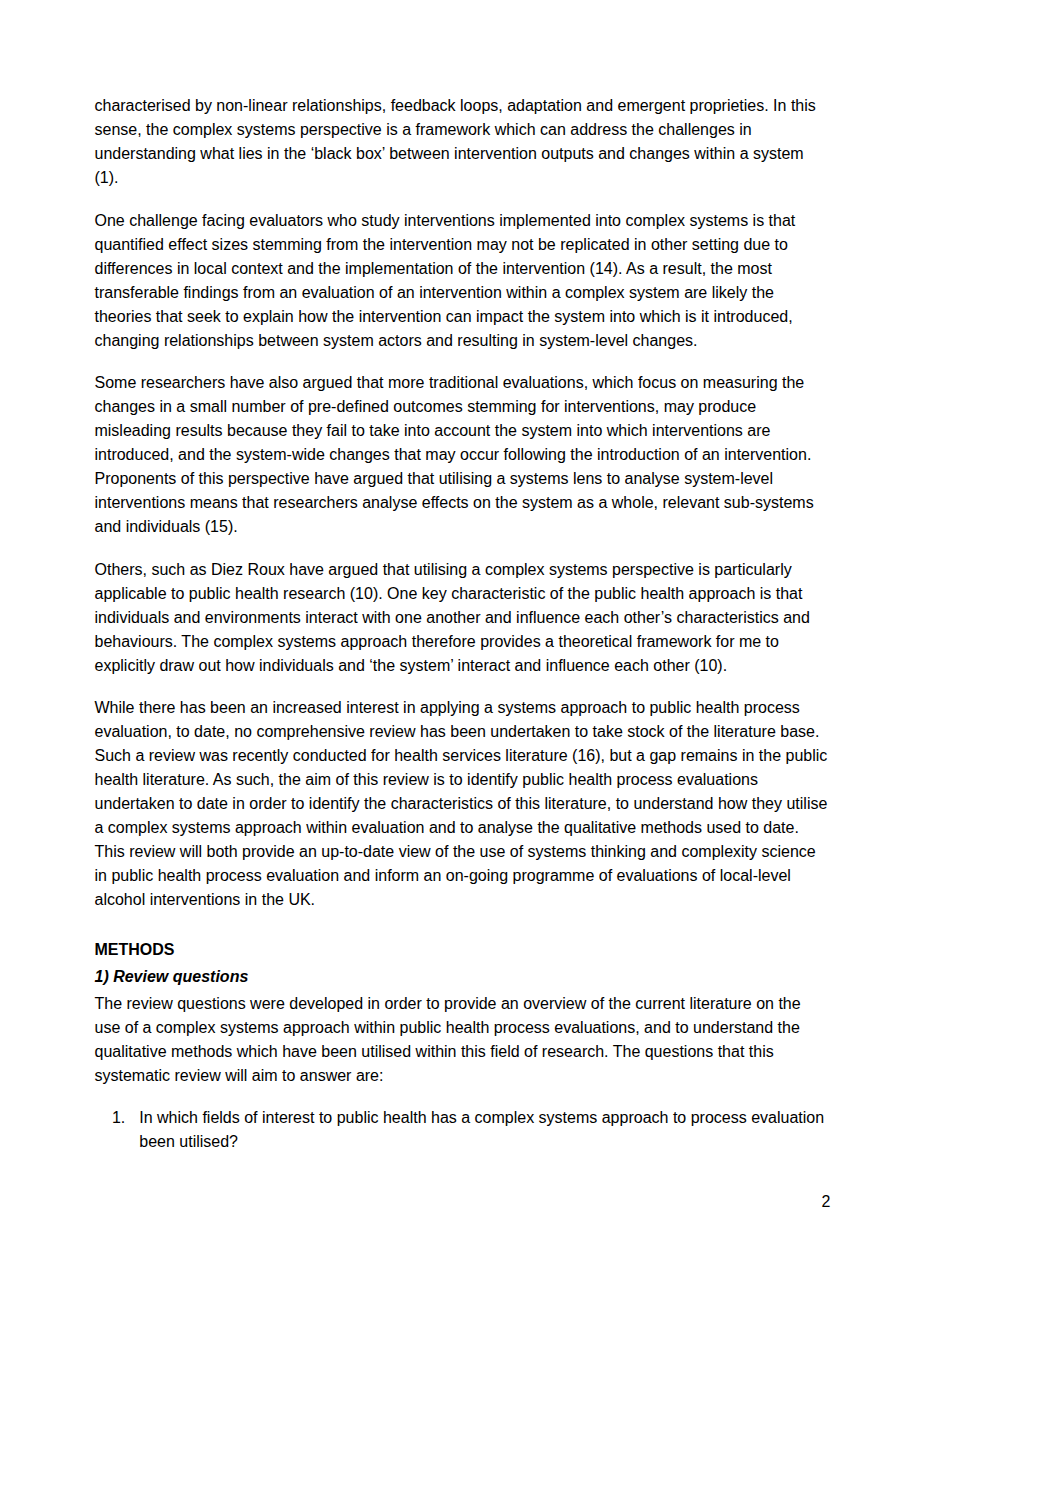characterised by non-linear relationships, feedback loops, adaptation and emergent proprieties. In this sense, the complex systems perspective is a framework which can address the challenges in understanding what lies in the ‘black box’ between intervention outputs and changes within a system (1).
One challenge facing evaluators who study interventions implemented into complex systems is that quantified effect sizes stemming from the intervention may not be replicated in other setting due to differences in local context and the implementation of the intervention (14). As a result, the most transferable findings from an evaluation of an intervention within a complex system are likely the theories that seek to explain how the intervention can impact the system into which is it introduced, changing relationships between system actors and resulting in system-level changes.
Some researchers have also argued that more traditional evaluations, which focus on measuring the changes in a small number of pre-defined outcomes stemming for interventions, may produce misleading results because they fail to take into account the system into which interventions are introduced, and the system-wide changes that may occur following the introduction of an intervention. Proponents of this perspective have argued that utilising a systems lens to analyse system-level interventions means that researchers analyse effects on the system as a whole, relevant sub-systems and individuals (15).
Others, such as Diez Roux have argued that utilising a complex systems perspective is particularly applicable to public health research (10). One key characteristic of the public health approach is that individuals and environments interact with one another and influence each other’s characteristics and behaviours. The complex systems approach therefore provides a theoretical framework for me to explicitly draw out how individuals and ‘the system’ interact and influence each other (10).
While there has been an increased interest in applying a systems approach to public health process evaluation, to date, no comprehensive review has been undertaken to take stock of the literature base. Such a review was recently conducted for health services literature (16), but a gap remains in the public health literature. As such, the aim of this review is to identify public health process evaluations undertaken to date in order to identify the characteristics of this literature, to understand how they utilise a complex systems approach within evaluation and to analyse the qualitative methods used to date. This review will both provide an up-to-date view of the use of systems thinking and complexity science in public health process evaluation and inform an on-going programme of evaluations of local-level alcohol interventions in the UK.
METHODS
1) Review questions
The review questions were developed in order to provide an overview of the current literature on the use of a complex systems approach within public health process evaluations, and to understand the qualitative methods which have been utilised within this field of research. The questions that this systematic review will aim to answer are:
In which fields of interest to public health has a complex systems approach to process evaluation been utilised?
2